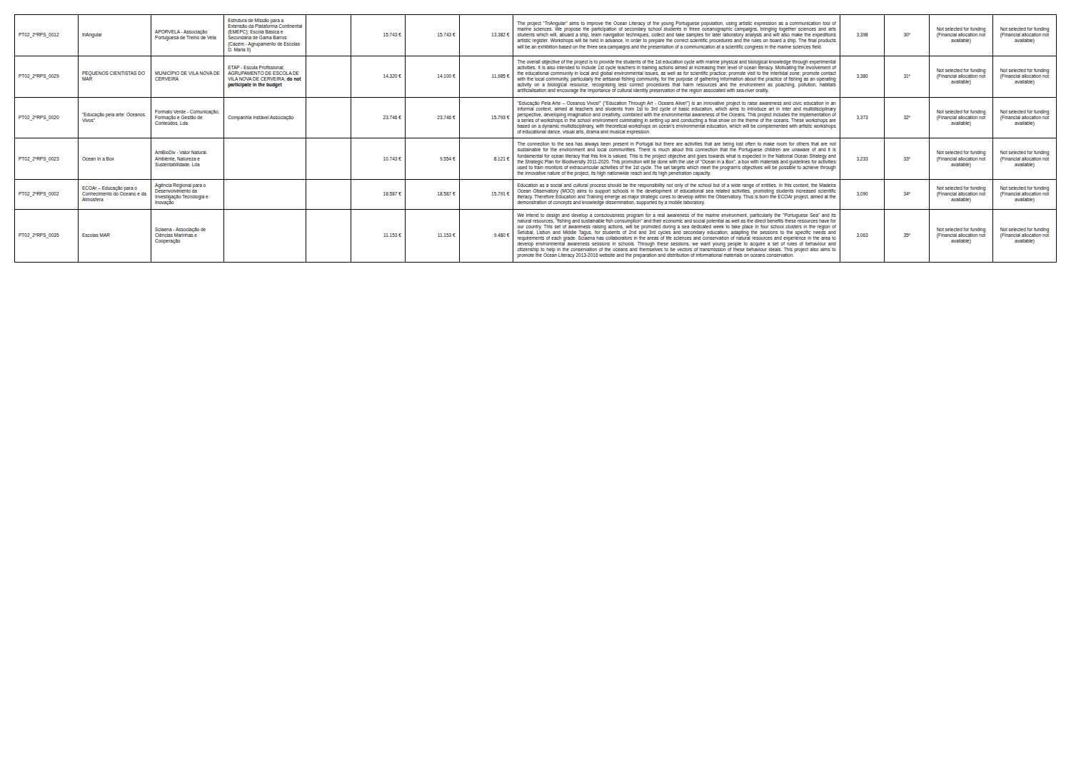| PT02_2ºRPS_0012 | triAngular | APORVELA - Associação Portuguesa de Treino de Vela | Estrutura de Missão para a Extensão da Plataforma Continental (EMEPC); Escola Básica e Secundária de Gama Barros (Cacém - Agrupamento de Escolas D. Maria II) | | 15.743 € | 15.743 € | 13.382 € | The project "TriAngular" aims to improve the Ocean Literacy of the young Portuguese population, using artistic expression as a communication tool of marine sciences. We propose the participation of secondary school students in three oceanographic campaigns, bringing together sciences and arts students which will, aboard a ship, learn navigation techniques, collect and take samples for later laboratory analysis and will also make the expeditions artistic register. Workshops will be held in advance, in order to prepare the correct scientific procedures and the rules on board a ship. The final products will be an exhibition based on the three sea campaigns and the presentation of a communication at a scientific congress in the marine sciences field. | 3,398 | 30º | Not selected for funding (Financial allocation not available) | Not selected for funding (Financial allocation not available) |
| PT02_2ºRPS_0029 | PEQUENOS CIENTISTAS DO MAR | MUNICÍPIO DE VILA NOVA DE CERVEIRA | ETAP - Escola Profissional; AGRUPAMENTO DE ESCOLA DE VILA NOVA DE CERVEIRA; do not participate in the budget | | 14.320 € | 14.100 € | 11.985 € | The overall objective of the project is to provide the students of the 1st education cycle with marine physical and biological knowledge through experimental activities. It is also intended to include 1st cycle teachers in training actions aimed at increasing their level of ocean literacy. Motivating the involvement of the educational community in local and global environmental issues, as well as for scientific practice; promote visit to the intertidal zone; promote contact with the local community, particularly the artisanal fishing community, for the purpose of gathering information about the practice of fishing as an operating activity on a biological resource, recognising less correct procedures that harm resources and the environment as poaching, pollution, habitats artificialisation and encourage the importance of cultural identity preservation of the region associated with sea-river orality. | 3,380 | 31º | Not selected for funding (Financial allocation not available) | Not selected for funding (Financial allocation not available) |
| PT02_2ºRPS_0020 | "Educação pela arte: Oceanos Vivos" | Formato Verde - Comunicação, Formação e Gestão de Conteúdos, Lda. | Companhia Instável Associação | | 23.746 € | 23.746 € | 15.793 € | "Educação Pela Arte – Oceanos Vivos!" ("Education Through Art - Oceans Alive!") is an innovative project to raise awareness and civic education in an informal context, aimed at teachers and students from 1st to 3rd cycle of basic education, which aims to introduce art in inter and multidisciplinary perspective, developing imagination and creativity, combined with the environmental awareness of the Oceans. This project includes the implementation of a series of workshops in the school environment culminating in setting up and conducting a final show on the theme of the oceans. These workshops are based on a dynamic multidisciplinary, with theoretical workshops on ocean's environmental education, which will be complemented with artistic workshops of educational dance, visual arts, drama and musical expression. | 3,373 | 32º | Not selected for funding (Financial allocation not available) | Not selected for funding (Financial allocation not available) |
| PT02_2ºRPS_0023 | Ocean In a Box | AmBioDiv - Valor Natural. Ambiente, Natureza e Sustentabilidade, Lda | | | 10.743 € | 9.554 € | 8.121 € | The connection to the sea has always been present in Portugal but there are activities that are being lost often to make room for others that are not sustainable for the environment and local communities. There is much about this connection that the Portuguese children are unaware of and it is fundamental for ocean literacy that this link is valued. This is the project objective and goes towards what is expected in the National Ocean Strategy and the Strategic Plan for Biodiversity 2011-2020. This promotion will be done with the use of "Ocean in a Box", a box with materials and guidelines for activities used to train monitors of extracurricular activities of the 1st cycle. The set targets which meet the program's objectives will be possible to achieve through the innovative nature of the project, its high nationwide reach and its high penetration capacity. | 3,233 | 33º | Not selected for funding (Financial allocation not available) | Not selected for funding (Financial allocation not available) |
| PT02_2ºRPS_0002 | ECOAr – Educação para o Conhecimento do Oceano e da Atmosfera | Agência Regional para o Desenvolvimento da Investigação Tecnologia e Inovação | | | 18.587 € | 18.587 € | 15.791 € | Education as a social and cultural process should be the responsibility not only of the school but of a wide range of entities. In this context, the Madeira Ocean Observatory (MOO) aims to support schools in the development of educational sea related activities, promoting students increased scientific literacy. Therefore Education and Training emerge as major strategic cores to develop within the Observatory. Thus is born the ECOAr project, aimed at the demonstration of concepts and knowledge dissemination, supported by a mobile laboratory. | 3,090 | 34º | Not selected for funding (Financial allocation not available) | Not selected for funding (Financial allocation not available) |
| PT02_2ºRPS_0035 | Escolas MAR | Sciaena - Associação de Ciências Marinhas e Cooperação | | | 11.153 € | 11.153 € | 9.480 € | We intend to design and develop a consciousness program for a real awareness of the marine environment, particularly the "Portuguese Sea" and its natural resources, "fishing and sustainable fish consumption" and their economic and social potential as well as the direct benefits these resources have for our country. This set of awareness raising actions, will be promoted during a sea dedicated week to take place in four school clusters in the region of Setúbal, Lisbon and Middle Tagus, for students of 2nd and 3rd cycles and secondary education, adapting the sessions to the specific needs and requirements of each grade. Sciaena has collaborators in the areas of life sciences and conservation of natural resources and experience in the area to develop environmental awareness sessions in schools. Through these sessions, we want young people to acquire a set of rules of behaviour and citizenship to help in the conservation of the oceans and themselves to be vectors of transmission of these behaviour ideals. This project also aims to promote the Ocean Literacy 2013-2016 website and the preparation and distribution of informational materials on oceans conservation. | 3,063 | 35º | Not selected for funding (Financial allocation not available) | Not selected for funding (Financial allocation not available) |